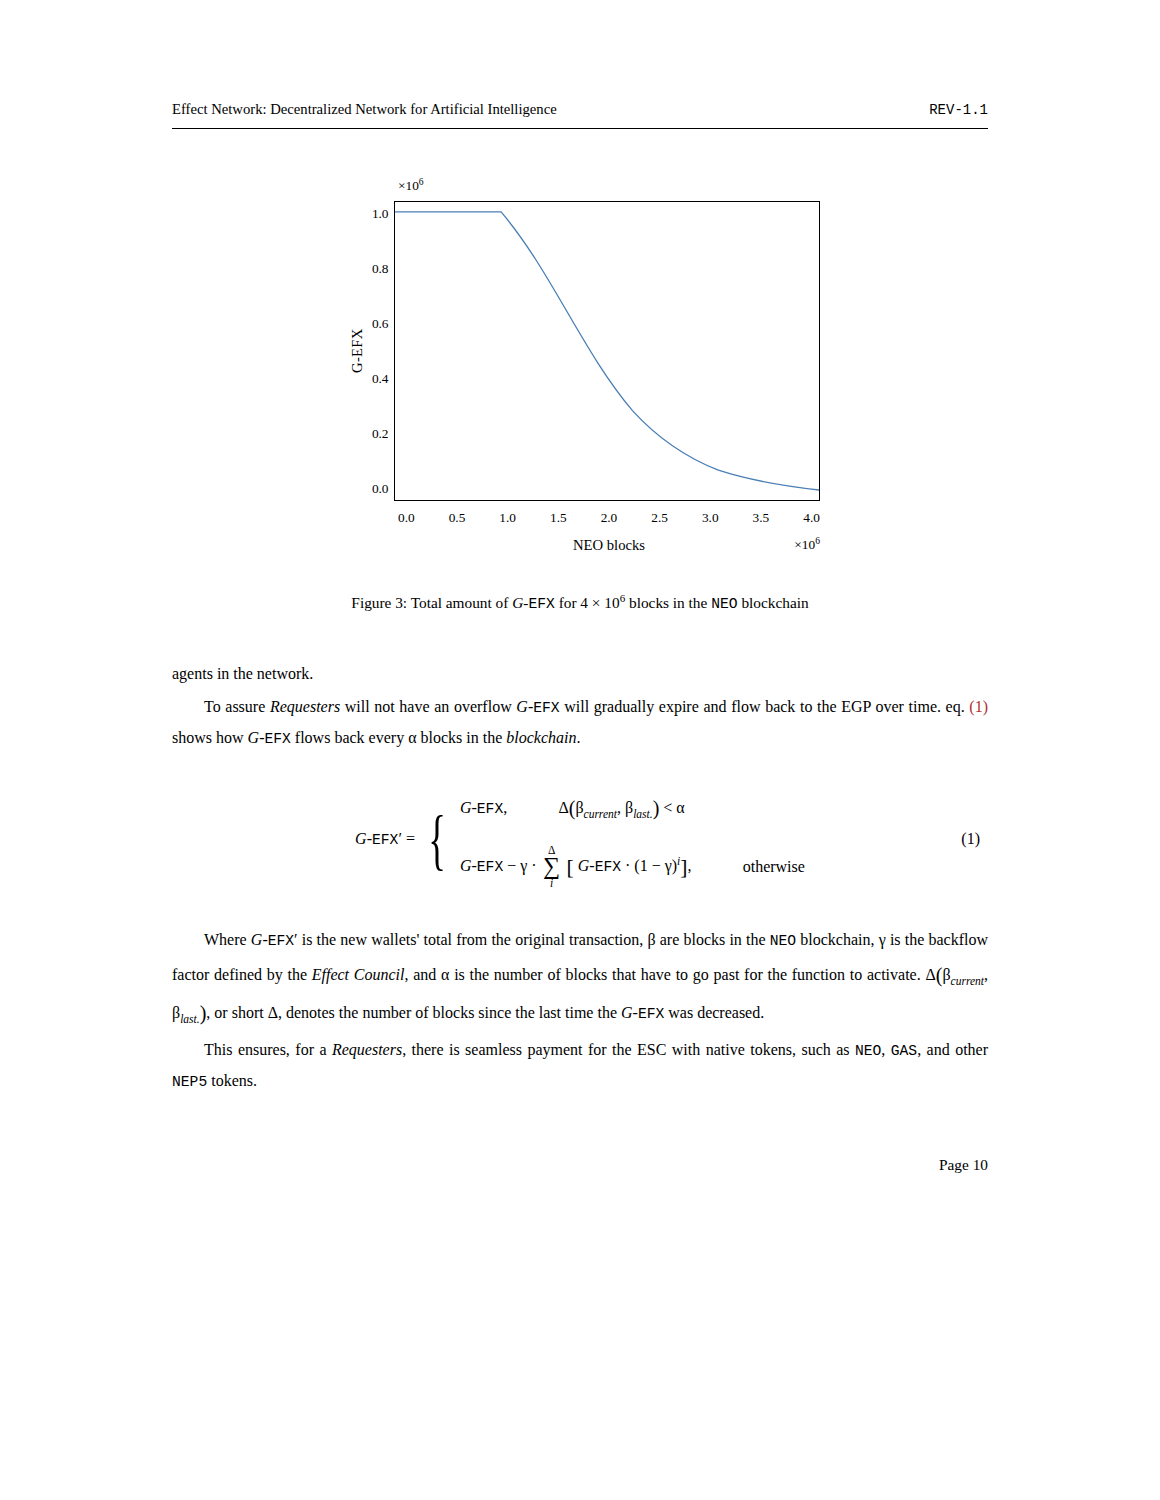Effect Network: Decentralized Network for Artificial Intelligence REV-1.1
×106
G-EFX
1.0 0.8 0.6 0.4 0.2 0.0
0.0 0.5 1.0 1.5 2.0 2.5 3.0 3.5 4.0
NEO blocks ×106
Figure 3: Total amount of G-EFX for 4 × 106 blocks in the NEO blockchain
agents in the network.
To assure Requesters will not have an overflow G-EFX will gradually expire and flow back to the EGP over time. eq. (1) shows how G-EFX flows back every α blocks in the blockchain.
G-EFX′ = {
G-EFX, Δ(βcurrent, βlast.) < α
G-EFX − γ · Δ ∑ i [ G-EFX · (1 − γ)i], otherwise
(1)
Where G-EFX′ is the new wallets' total from the original transaction, β are blocks in the NEO blockchain, γ is the backflow factor defined by the Effect Council, and α is the number of blocks that have to go past for the function to activate. Δ(βcurrent, βlast.), or short Δ, denotes the number of blocks since the last time the G-EFX was decreased.
This ensures, for a Requesters, there is seamless payment for the ESC with native tokens, such as NEO, GAS, and other NEP5 tokens.
Page 10